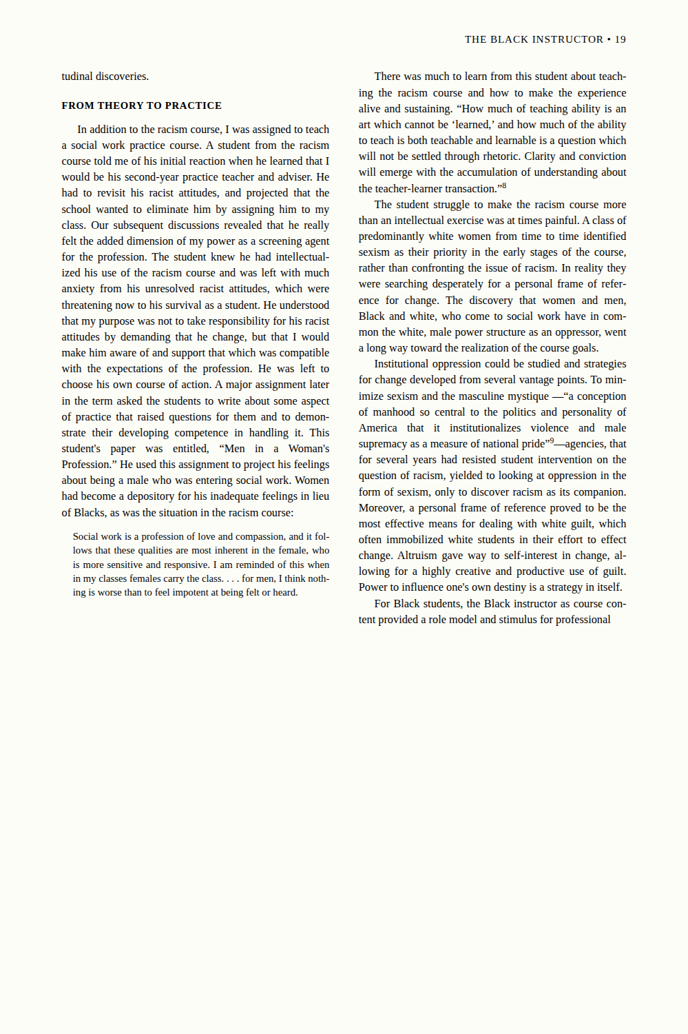The Black Instructor • 19
tudinal discoveries.
From Theory to Practice
In addition to the racism course, I was assigned to teach a social work practice course. A student from the racism course told me of his initial reaction when he learned that I would be his second-year practice teacher and adviser. He had to revisit his racist attitudes, and projected that the school wanted to eliminate him by assigning him to my class. Our subsequent discussions revealed that he really felt the added dimension of my power as a screening agent for the profession. The student knew he had intellectualized his use of the racism course and was left with much anxiety from his unresolved racist attitudes, which were threatening now to his survival as a student. He understood that my purpose was not to take responsibility for his racist attitudes by demanding that he change, but that I would make him aware of and support that which was compatible with the expectations of the profession. He was left to choose his own course of action. A major assignment later in the term asked the students to write about some aspect of practice that raised questions for them and to demonstrate their developing competence in handling it. This student's paper was entitled, “Men in a Woman's Profession.” He used this assignment to project his feelings about being a male who was entering social work. Women had become a depository for his inadequate feelings in lieu of Blacks, as was the situation in the racism course:
Social work is a profession of love and compassion, and it follows that these qualities are most inherent in the female, who is more sensitive and responsive. I am reminded of this when in my classes females carry the class. . . . for men, I think nothing is worse than to feel impotent at being felt or heard.
There was much to learn from this student about teaching the racism course and how to make the experience alive and sustaining. “How much of teaching ability is an art which cannot be ‘learned,’ and how much of the ability to teach is both teachable and learnable is a question which will not be settled through rhetoric. Clarity and conviction will emerge with the accumulation of understanding about the teacher-learner transaction.”8
The student struggle to make the racism course more than an intellectual exercise was at times painful. A class of predominantly white women from time to time identified sexism as their priority in the early stages of the course, rather than confronting the issue of racism. In reality they were searching desperately for a personal frame of reference for change. The discovery that women and men, Black and white, who come to social work have in common the white, male power structure as an oppressor, went a long way toward the realization of the course goals.
Institutional oppression could be studied and strategies for change developed from several vantage points. To minimize sexism and the masculine mystique —“a conception of manhood so central to the politics and personality of America that it institutionalizes violence and male supremacy as a measure of national pride”9—agencies, that for several years had resisted student intervention on the question of racism, yielded to looking at oppression in the form of sexism, only to discover racism as its companion. Moreover, a personal frame of reference proved to be the most effective means for dealing with white guilt, which often immobilized white students in their effort to effect change. Altruism gave way to self-interest in change, allowing for a highly creative and productive use of guilt. Power to influence one's own destiny is a strategy in itself.
For Black students, the Black instructor as course content provided a role model and stimulus for professional